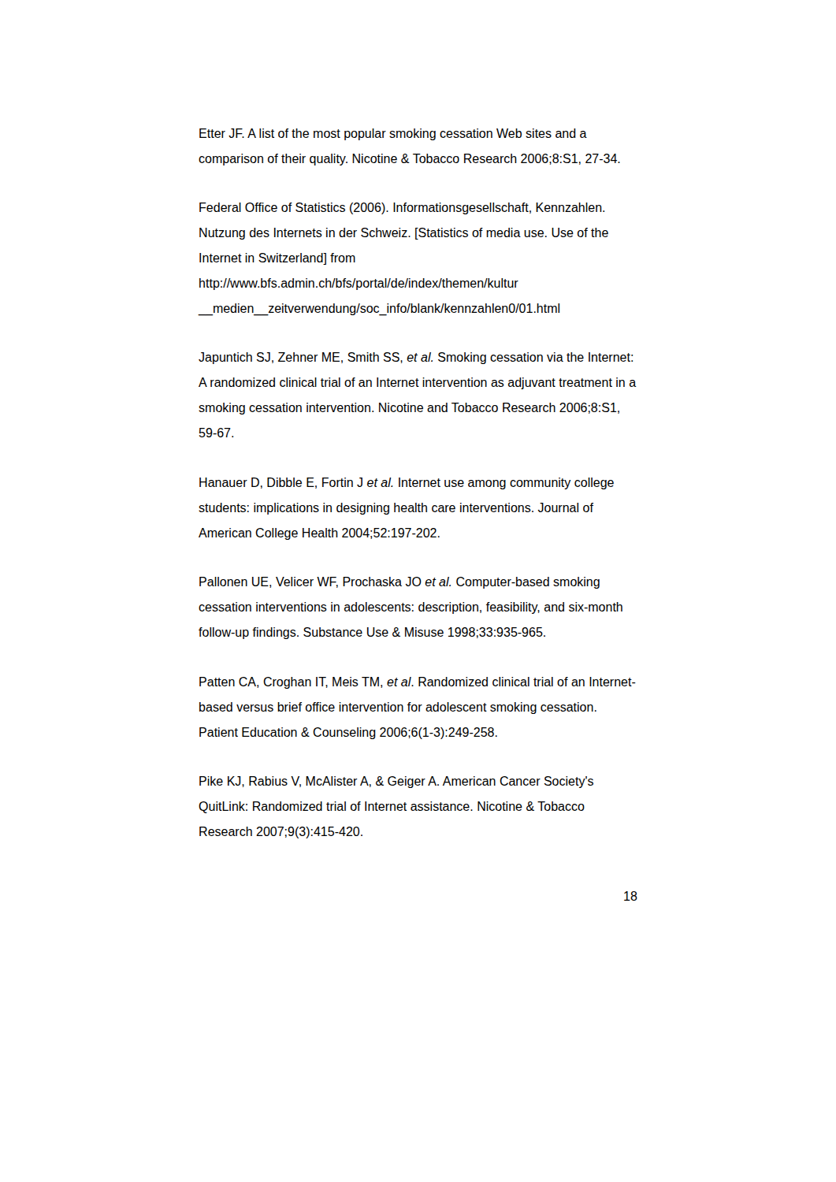Etter JF. A list of the most popular smoking cessation Web sites and a comparison of their quality. Nicotine & Tobacco Research 2006;8:S1, 27-34.
Federal Office of Statistics (2006). Informationsgesellschaft, Kennzahlen. Nutzung des Internets in der Schweiz. [Statistics of media use. Use of the Internet in Switzerland] from http://www.bfs.admin.ch/bfs/portal/de/index/themen/kultur __medien__zeitverwendung/soc_info/blank/kennzahlen0/01.html
Japuntich SJ, Zehner ME, Smith SS, et al. Smoking cessation via the Internet: A randomized clinical trial of an Internet intervention as adjuvant treatment in a smoking cessation intervention. Nicotine and Tobacco Research 2006;8:S1, 59-67.
Hanauer D, Dibble E, Fortin J et al. Internet use among community college students: implications in designing health care interventions. Journal of American College Health 2004;52:197-202.
Pallonen UE, Velicer WF, Prochaska JO et al. Computer-based smoking cessation interventions in adolescents: description, feasibility, and six-month follow-up findings. Substance Use & Misuse 1998;33:935-965.
Patten CA, Croghan IT, Meis TM, et al. Randomized clinical trial of an Internet-based versus brief office intervention for adolescent smoking cessation. Patient Education & Counseling 2006;6(1-3):249-258.
Pike KJ, Rabius V, McAlister A, & Geiger A. American Cancer Society's QuitLink: Randomized trial of Internet assistance. Nicotine & Tobacco Research 2007;9(3):415-420.
18